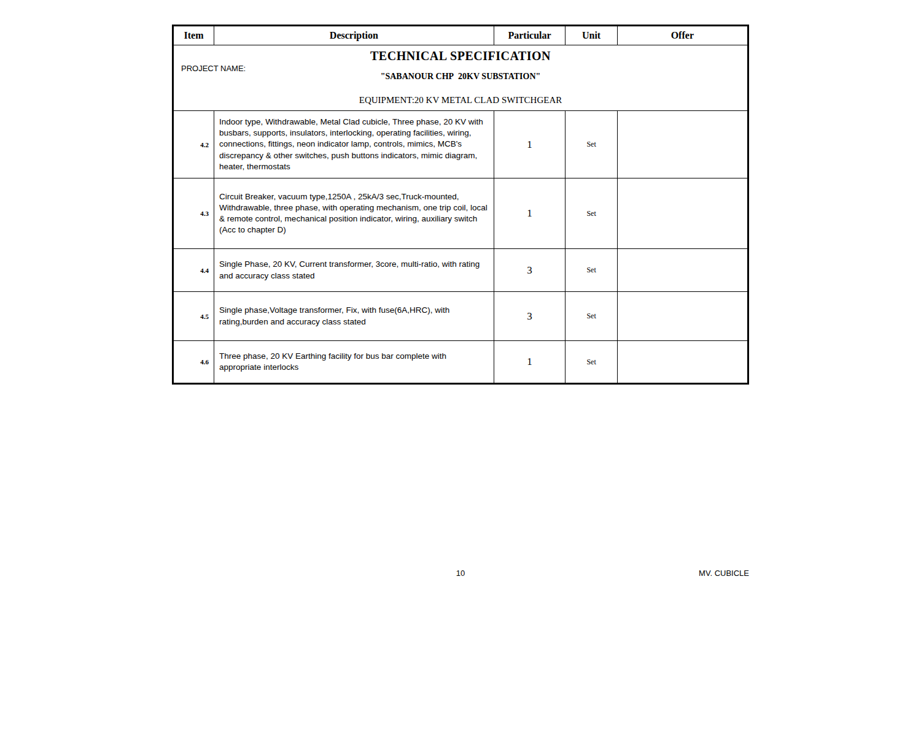| PROJECT NAME: TECHNICAL SPECIFICATION "SABANOUR CHP 20KV SUBSTATION" EQUIPMENT:20 KV METAL CLAD SWITCHGEAR |
| Item | Description | Particular | Unit | Offer |
| 4.2 | Indoor type, Withdrawable, Metal Clad cubicle, Three phase, 20 KV with busbars, supports, insulators, interlocking, operating facilities, wiring, connections, fittings, neon indicator lamp, controls, mimics, MCB's discrepancy & other switches, push buttons indicators, mimic diagram, heater, thermostats | 1 | Set | |
| 4.3 | Circuit Breaker, vacuum type,1250A , 25kA/3 sec,Truck-mounted, Withdrawable, three phase, with operating mechanism, one trip coil, local & remote control, mechanical position indicator, wiring, auxiliary switch (Acc to chapter D) | 1 | Set | |
| 4.4 | Single Phase, 20 KV, Current transformer, 3core, multi-ratio, with rating and accuracy class stated | 3 | Set | |
| 4.5 | Single phase,Voltage transformer, Fix, with fuse(6A,HRC), with rating,burden and accuracy class stated | 3 | Set | |
| 4.6 | Three phase, 20 KV Earthing facility for bus bar complete with appropriate interlocks | 1 | Set | |
10
MV. CUBICLE